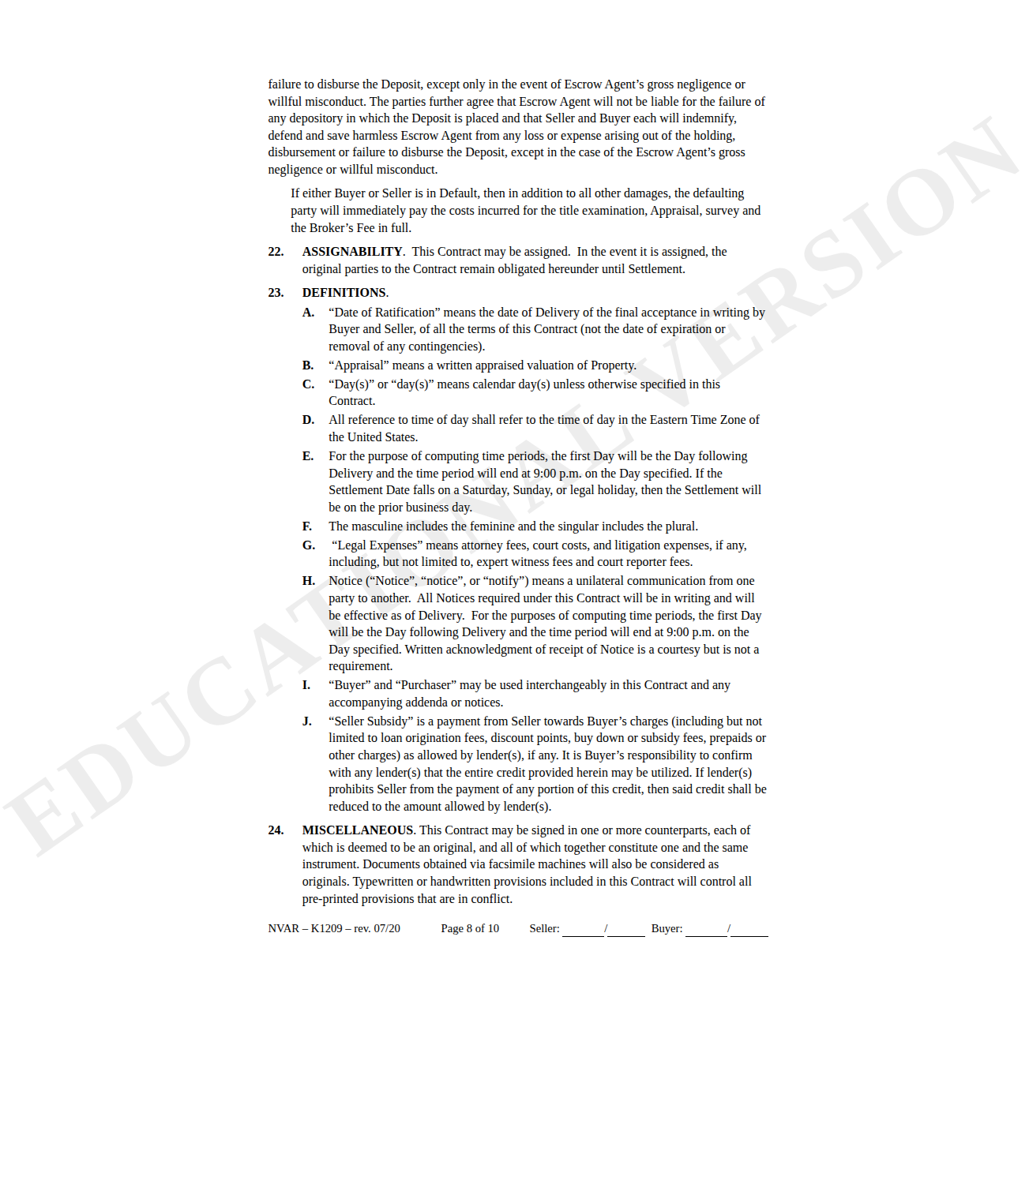EDUCATIONAL VERSION
failure to disburse the Deposit, except only in the event of Escrow Agent’s gross negligence or willful misconduct. The parties further agree that Escrow Agent will not be liable for the failure of any depository in which the Deposit is placed and that Seller and Buyer each will indemnify, defend and save harmless Escrow Agent from any loss or expense arising out of the holding, disbursement or failure to disburse the Deposit, except in the case of the Escrow Agent’s gross negligence or willful misconduct.
If either Buyer or Seller is in Default, then in addition to all other damages, the defaulting party will immediately pay the costs incurred for the title examination, Appraisal, survey and the Broker’s Fee in full.
22. ASSIGNABILITY. This Contract may be assigned. In the event it is assigned, the original parties to the Contract remain obligated hereunder until Settlement.
23. DEFINITIONS.
A.“Date of Ratification” means the date of Delivery of the final acceptance in writing by Buyer and Seller, of all the terms of this Contract (not the date of expiration or removal of any contingencies).
B.“Appraisal” means a written appraised valuation of Property.
C.“Day(s)” or “day(s)” means calendar day(s) unless otherwise specified in this Contract.
D. All reference to time of day shall refer to the time of day in the Eastern Time Zone of the United States.
E. For the purpose of computing time periods, the first Day will be the Day following Delivery and the time period will end at 9:00 p.m. on the Day specified. If the Settlement Date falls on a Saturday, Sunday, or legal holiday, then the Settlement will be on the prior business day.
F. The masculine includes the feminine and the singular includes the plural.
G. “Legal Expenses” means attorney fees, court costs, and litigation expenses, if any, including, but not limited to, expert witness fees and court reporter fees.
H. Notice (“Notice”, “notice”, or “notify”) means a unilateral communication from one party to another. All Notices required under this Contract will be in writing and will be effective as of Delivery. For the purposes of computing time periods, the first Day will be the Day following Delivery and the time period will end at 9:00 p.m. on the Day specified. Written acknowledgment of receipt of Notice is a courtesy but is not a requirement.
I.“Buyer” and “Purchaser” may be used interchangeably in this Contract and any accompanying addenda or notices.
J.“Seller Subsidy” is a payment from Seller towards Buyer’s charges (including but not limited to loan origination fees, discount points, buy down or subsidy fees, prepaids or other charges) as allowed by lender(s), if any. It is Buyer’s responsibility to confirm with any lender(s) that the entire credit provided herein may be utilized. If lender(s) prohibits Seller from the payment of any portion of this credit, then said credit shall be reduced to the amount allowed by lender(s).
24. MISCELLANEOUS. This Contract may be signed in one or more counterparts, each of which is deemed to be an original, and all of which together constitute one and the same instrument. Documents obtained via facsimile machines will also be considered as originals. Typewritten or handwritten provisions included in this Contract will control all pre-printed provisions that are in conflict.
| NVAR – K1209 – rev. 07/20 | Page 8 of 10 | Seller: / Buyer: / |